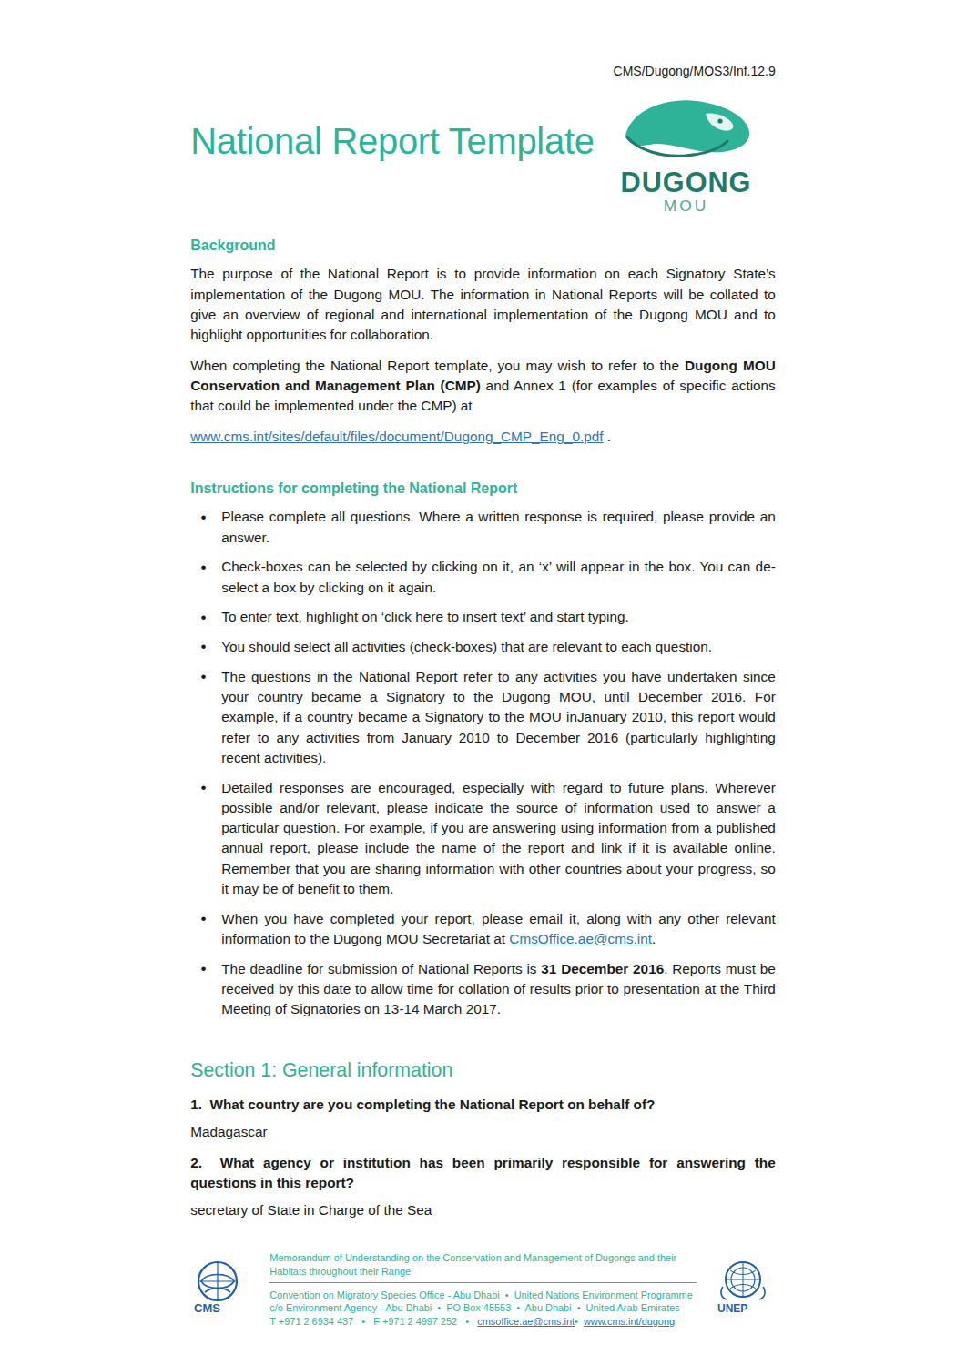CMS/Dugong/MOS3/Inf.12.9
National Report Template
DUGONG
MOU
Background
The purpose of the National Report is to provide information on each Signatory State’s implementation of the Dugong MOU. The information in National Reports will be collated to give an overview of regional and international implementation of the Dugong MOU and to highlight opportunities for collaboration.
When completing the National Report template, you may wish to refer to the Dugong MOU Conservation and Management Plan (CMP) and Annex 1 (for examples of specific actions that could be implemented under the CMP) at
www.cms.int/sites/default/files/document/Dugong_CMP_Eng_0.pdf .
Instructions for completing the National Report
Please complete all questions. Where a written response is required, please provide an answer.
Check-boxes can be selected by clicking on it, an ‘x’ will appear in the box. You can de-select a box by clicking on it again.
To enter text, highlight on ‘click here to insert text’ and start typing.
You should select all activities (check-boxes) that are relevant to each question.
The questions in the National Report refer to any activities you have undertaken since your country became a Signatory to the Dugong MOU, until December 2016. For example, if a country became a Signatory to the MOU inJanuary 2010, this report would refer to any activities from January 2010 to December 2016 (particularly highlighting recent activities).
Detailed responses are encouraged, especially with regard to future plans. Wherever possible and/or relevant, please indicate the source of information used to answer a particular question. For example, if you are answering using information from a published annual report, please include the name of the report and link if it is available online. Remember that you are sharing information with other countries about your progress, so it may be of benefit to them.
When you have completed your report, please email it, along with any other relevant information to the Dugong MOU Secretariat at CmsOffice.ae@cms.int.
The deadline for submission of National Reports is 31 December 2016. Reports must be received by this date to allow time for collation of results prior to presentation at the Third Meeting of Signatories on 13-14 March 2017.
Section 1: General information
1. What country are you completing the National Report on behalf of?
Madagascar
2. What agency or institution has been primarily responsible for answering the questions in this report?
secretary of State in Charge of the Sea
CMS
Memorandum of Understanding on the Conservation and Management of Dugongs and their Habitats throughout their Range
Convention on Migratory Species Office - Abu Dhabi • United Nations Environment Programme
c/o Environment Agency - Abu Dhabi • PO Box 45553 • Abu Dhabi • United Arab Emirates
T +971 2 6934 437 • F +971 2 4997 252 • cmsoffice.ae@cms.int• www.cms.int/dugong
UNEP